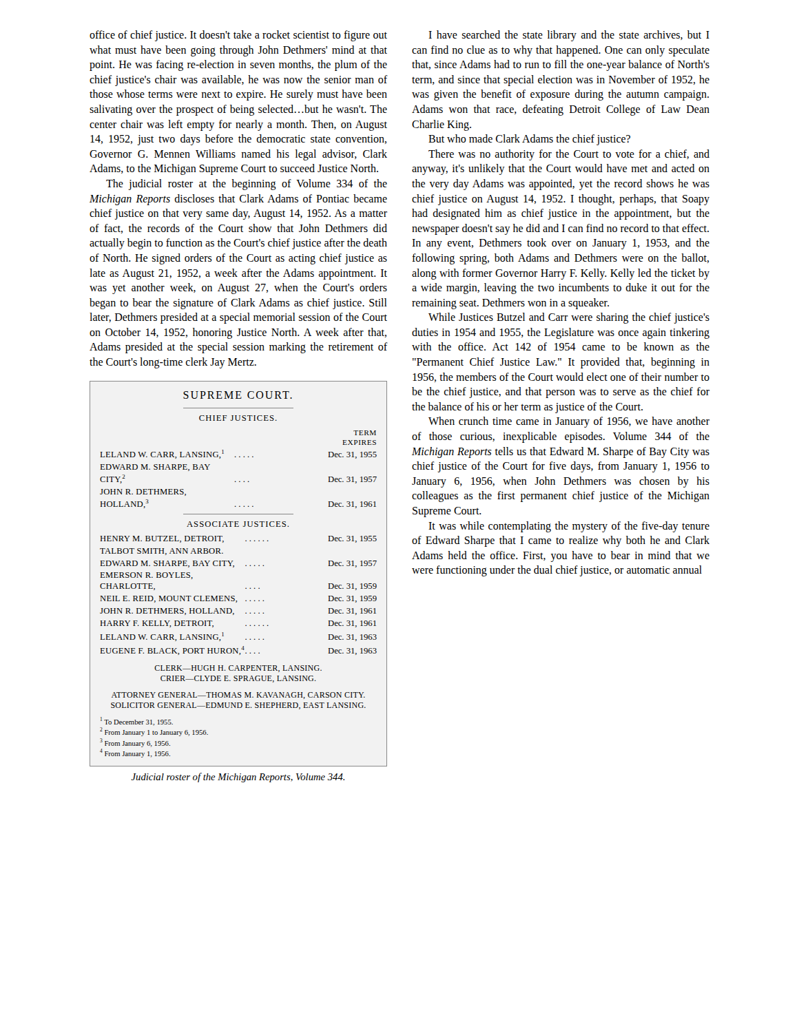office of chief justice. It doesn't take a rocket scientist to figure out what must have been going through John Dethmers' mind at that point. He was facing re-election in seven months, the plum of the chief justice's chair was available, he was now the senior man of those whose terms were next to expire. He surely must have been salivating over the prospect of being selected…but he wasn't. The center chair was left empty for nearly a month. Then, on August 14, 1952, just two days before the democratic state convention, Governor G. Mennen Williams named his legal advisor, Clark Adams, to the Michigan Supreme Court to succeed Justice North.
The judicial roster at the beginning of Volume 334 of the Michigan Reports discloses that Clark Adams of Pontiac became chief justice on that very same day, August 14, 1952. As a matter of fact, the records of the Court show that John Dethmers did actually begin to function as the Court's chief justice after the death of North. He signed orders of the Court as acting chief justice as late as August 21, 1952, a week after the Adams appointment. It was yet another week, on August 27, when the Court's orders began to bear the signature of Clark Adams as chief justice. Still later, Dethmers presided at a special memorial session of the Court on October 14, 1952, honoring Justice North. A week after that, Adams presided at the special session marking the retirement of the Court's long-time clerk Jay Mertz.
SUPREME COURT.
Chief Justices.
| | | Term Expires |
| Leland W. Carr, Lansing, 1 | . . . . . | Dec. 31, 1955 |
| Edward M. Sharpe, Bay City, 2 | . . . . | Dec. 31, 1957 |
| John R. Dethmers, Holland, 3 | . . . . . | Dec. 31, 1961 |
Associate Justices.
| Henry M. Butzel, Detroit, | . . . . . . | Dec. 31, 1955 |
| Talbot Smith, Ann Arbor. | | |
| Edward M. Sharpe, Bay City, | . . . . . | Dec. 31, 1957 |
| Emerson R. Boyles, Charlotte, | . . . . | Dec. 31, 1959 |
| Neil E. Reid, Mount Clemens, | . . . . . | Dec. 31, 1959 |
| John R. Dethmers, Holland, | . . . . . | Dec. 31, 1961 |
| Harry F. Kelly, Detroit, | . . . . . . | Dec. 31, 1961 |
| Leland W. Carr, Lansing, 1 | . . . . . | Dec. 31, 1963 |
| Eugene F. Black, Port Huron, 4 | . . . . | Dec. 31, 1963 |
Clerk—Hugh H. Carpenter, Lansing.
Crier—Clyde E. Sprague, Lansing.
Attorney General—Thomas M. Kavanagh, Carson City.
Solicitor General—Edmund E. Shepherd, East Lansing.
1 To December 31, 1955.
2 From January 1 to January 6, 1956.
3 From January 6, 1956.
4 From January 1, 1956.
Judicial roster of the Michigan Reports, Volume 344.
I have searched the state library and the state archives, but I can find no clue as to why that happened. One can only speculate that, since Adams had to run to fill the one-year balance of North's term, and since that special election was in November of 1952, he was given the benefit of exposure during the autumn campaign. Adams won that race, defeating Detroit College of Law Dean Charlie King.
But who made Clark Adams the chief justice?
There was no authority for the Court to vote for a chief, and anyway, it's unlikely that the Court would have met and acted on the very day Adams was appointed, yet the record shows he was chief justice on August 14, 1952. I thought, perhaps, that Soapy had designated him as chief justice in the appointment, but the newspaper doesn't say he did and I can find no record to that effect. In any event, Dethmers took over on January 1, 1953, and the following spring, both Adams and Dethmers were on the ballot, along with former Governor Harry F. Kelly. Kelly led the ticket by a wide margin, leaving the two incumbents to duke it out for the remaining seat. Dethmers won in a squeaker.
While Justices Butzel and Carr were sharing the chief justice's duties in 1954 and 1955, the Legislature was once again tinkering with the office. Act 142 of 1954 came to be known as the "Permanent Chief Justice Law." It provided that, beginning in 1956, the members of the Court would elect one of their number to be the chief justice, and that person was to serve as the chief for the balance of his or her term as justice of the Court.
When crunch time came in January of 1956, we have another of those curious, inexplicable episodes. Volume 344 of the Michigan Reports tells us that Edward M. Sharpe of Bay City was chief justice of the Court for five days, from January 1, 1956 to January 6, 1956, when John Dethmers was chosen by his colleagues as the first permanent chief justice of the Michigan Supreme Court.
It was while contemplating the mystery of the five-day tenure of Edward Sharpe that I came to realize why both he and Clark Adams held the office. First, you have to bear in mind that we were functioning under the dual chief justice, or automatic annual